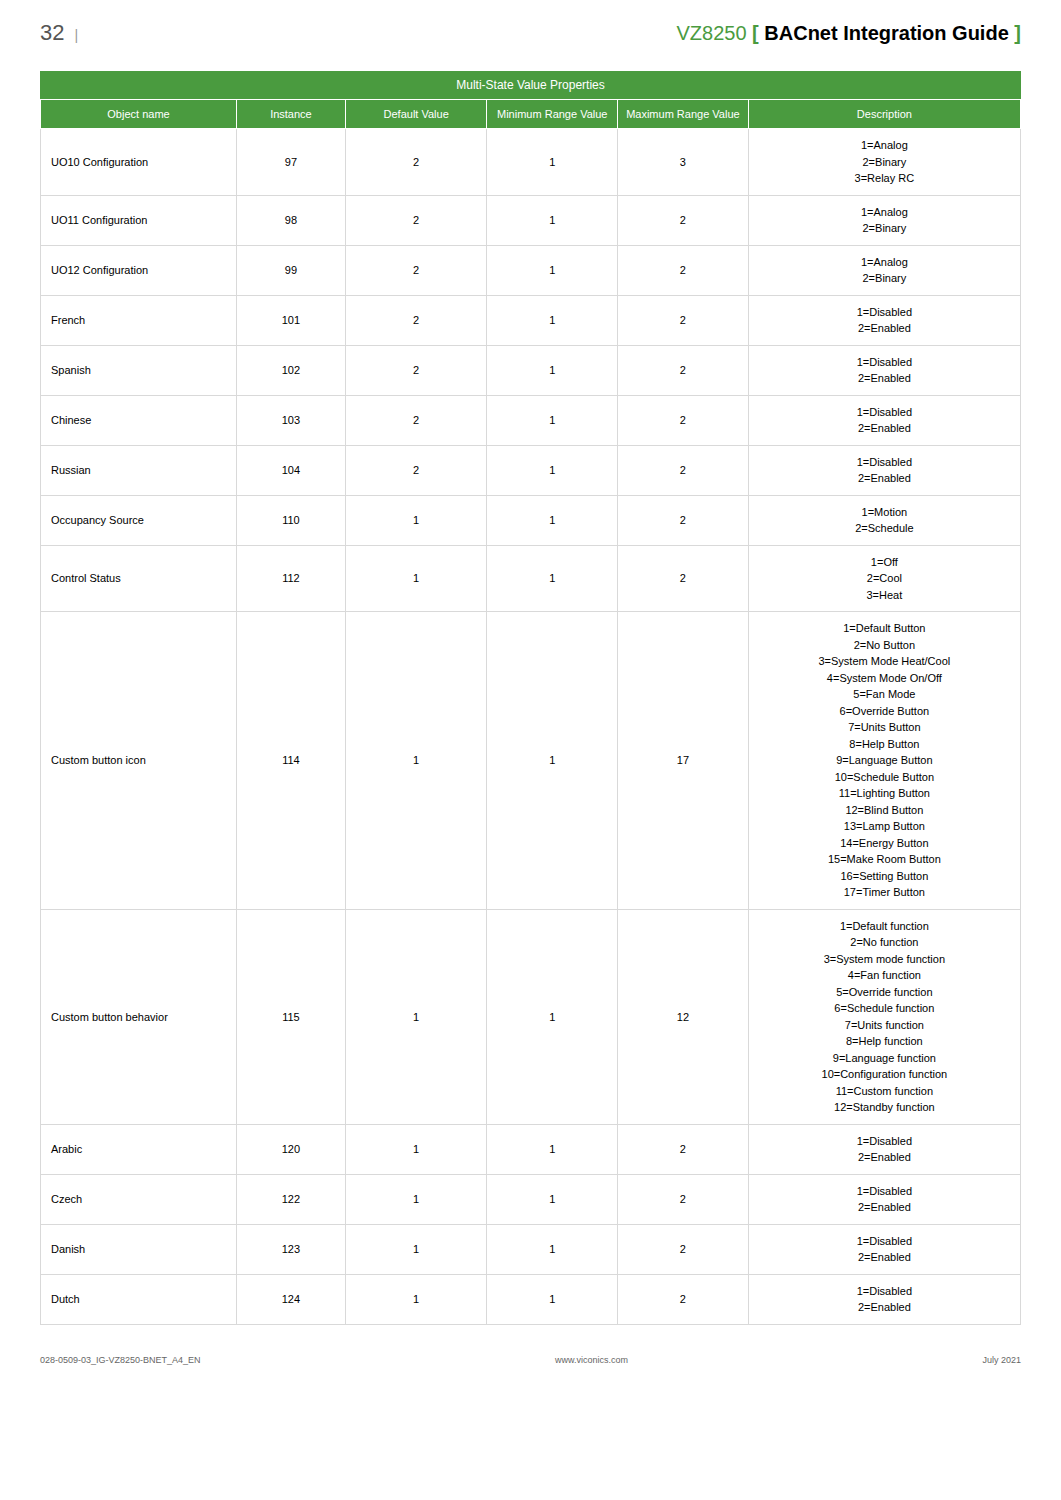32 |
VZ8250 [ BACnet Integration Guide ]
Multi-State Value Properties
| Object name | Instance | Default Value | Minimum Range Value | Maximum Range Value | Description |
| --- | --- | --- | --- | --- | --- |
| UO10 Configuration | 97 | 2 | 1 | 3 | 1=Analog 2=Binary 3=Relay RC |
| UO11 Configuration | 98 | 2 | 1 | 2 | 1=Analog 2=Binary |
| UO12 Configuration | 99 | 2 | 1 | 2 | 1=Analog 2=Binary |
| French | 101 | 2 | 1 | 2 | 1=Disabled 2=Enabled |
| Spanish | 102 | 2 | 1 | 2 | 1=Disabled 2=Enabled |
| Chinese | 103 | 2 | 1 | 2 | 1=Disabled 2=Enabled |
| Russian | 104 | 2 | 1 | 2 | 1=Disabled 2=Enabled |
| Occupancy Source | 110 | 1 | 1 | 2 | 1=Motion 2=Schedule |
| Control Status | 112 | 1 | 1 | 2 | 1=Off 2=Cool 3=Heat |
| Custom button icon | 114 | 1 | 1 | 17 | 1=Default Button 2=No Button 3=System Mode Heat/Cool 4=System Mode On/Off 5=Fan Mode 6=Override Button 7=Units Button 8=Help Button 9=Language Button 10=Schedule Button 11=Lighting Button 12=Blind Button 13=Lamp Button 14=Energy Button 15=Make Room Button 16=Setting Button 17=Timer Button |
| Custom button behavior | 115 | 1 | 1 | 12 | 1=Default function 2=No function 3=System mode function 4=Fan function 5=Override function 6=Schedule function 7=Units function 8=Help function 9=Language function 10=Configuration function 11=Custom function 12=Standby function |
| Arabic | 120 | 1 | 1 | 2 | 1=Disabled 2=Enabled |
| Czech | 122 | 1 | 1 | 2 | 1=Disabled 2=Enabled |
| Danish | 123 | 1 | 1 | 2 | 1=Disabled 2=Enabled |
| Dutch | 124 | 1 | 1 | 2 | 1=Disabled 2=Enabled |
028-0509-03_IG-VZ8250-BNET_A4_EN
www.viconics.com
July 2021